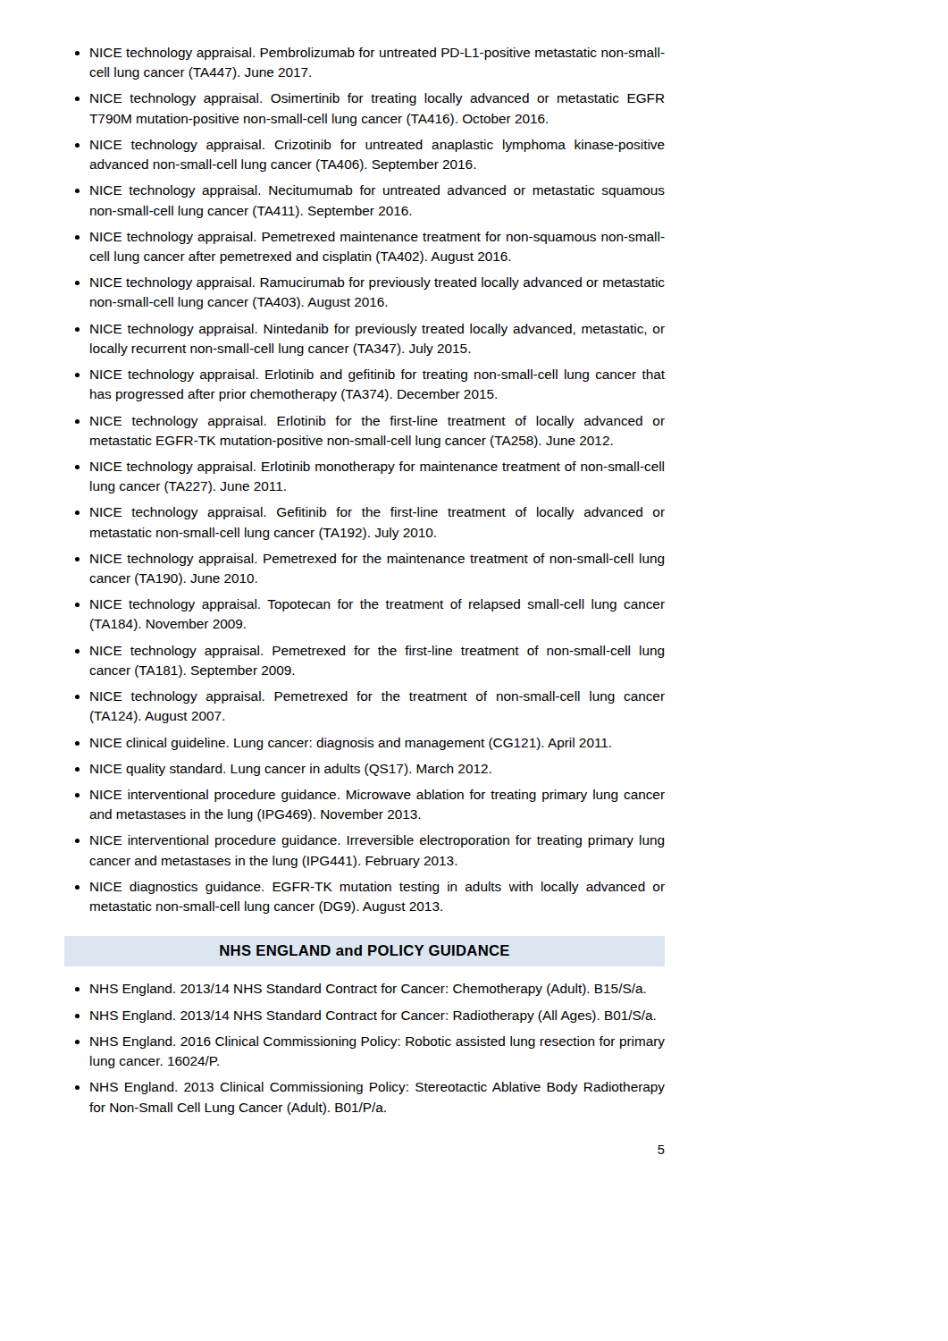NICE technology appraisal. Pembrolizumab for untreated PD-L1-positive metastatic non-small-cell lung cancer (TA447). June 2017.
NICE technology appraisal. Osimertinib for treating locally advanced or metastatic EGFR T790M mutation-positive non-small-cell lung cancer (TA416). October 2016.
NICE technology appraisal. Crizotinib for untreated anaplastic lymphoma kinase-positive advanced non-small-cell lung cancer (TA406). September 2016.
NICE technology appraisal. Necitumumab for untreated advanced or metastatic squamous non-small-cell lung cancer (TA411). September 2016.
NICE technology appraisal. Pemetrexed maintenance treatment for non-squamous non-small-cell lung cancer after pemetrexed and cisplatin (TA402). August 2016.
NICE technology appraisal. Ramucirumab for previously treated locally advanced or metastatic non-small-cell lung cancer (TA403). August 2016.
NICE technology appraisal. Nintedanib for previously treated locally advanced, metastatic, or locally recurrent non‑small‑cell lung cancer (TA347). July 2015.
NICE technology appraisal. Erlotinib and gefitinib for treating non-small-cell lung cancer that has progressed after prior chemotherapy (TA374). December 2015.
NICE technology appraisal. Erlotinib for the first-line treatment of locally advanced or metastatic EGFR-TK mutation-positive non-small-cell lung cancer (TA258). June 2012.
NICE technology appraisal. Erlotinib monotherapy for maintenance treatment of non-small-cell lung cancer (TA227). June 2011.
NICE technology appraisal. Gefitinib for the first-line treatment of locally advanced or metastatic non-small-cell lung cancer (TA192). July 2010.
NICE technology appraisal. Pemetrexed for the maintenance treatment of non-small-cell lung cancer (TA190). June 2010.
NICE technology appraisal. Topotecan for the treatment of relapsed small-cell lung cancer (TA184). November 2009.
NICE technology appraisal. Pemetrexed for the first-line treatment of non-small-cell lung cancer (TA181). September 2009.
NICE technology appraisal. Pemetrexed for the treatment of non-small-cell lung cancer (TA124). August 2007.
NICE clinical guideline. Lung cancer: diagnosis and management (CG121). April 2011.
NICE quality standard. Lung cancer in adults (QS17). March 2012.
NICE interventional procedure guidance. Microwave ablation for treating primary lung cancer and metastases in the lung (IPG469). November 2013.
NICE interventional procedure guidance. Irreversible electroporation for treating primary lung cancer and metastases in the lung (IPG441). February 2013.
NICE diagnostics guidance. EGFR‑TK mutation testing in adults with locally advanced or metastatic non-small-cell lung cancer (DG9). August 2013.
NHS ENGLAND and POLICY GUIDANCE
NHS England. 2013/14 NHS Standard Contract for Cancer: Chemotherapy (Adult). B15/S/a.
NHS England. 2013/14 NHS Standard Contract for Cancer: Radiotherapy (All Ages). B01/S/a.
NHS England. 2016 Clinical Commissioning Policy: Robotic assisted lung resection for primary lung cancer. 16024/P.
NHS England. 2013 Clinical Commissioning Policy: Stereotactic Ablative Body Radiotherapy for Non-Small Cell Lung Cancer (Adult). B01/P/a.
5